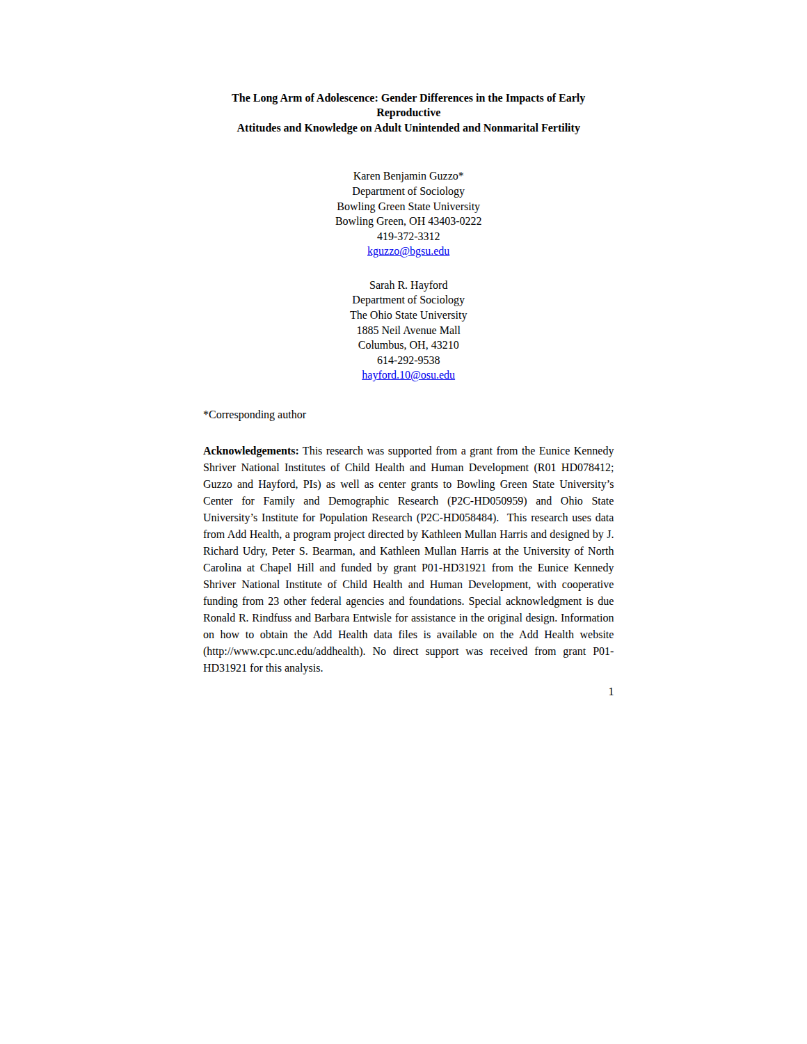The Long Arm of Adolescence: Gender Differences in the Impacts of Early Reproductive
Attitudes and Knowledge on Adult Unintended and Nonmarital Fertility
Karen Benjamin Guzzo*
Department of Sociology
Bowling Green State University
Bowling Green, OH 43403-0222
419-372-3312
kguzzo@bgsu.edu
Sarah R. Hayford
Department of Sociology
The Ohio State University
1885 Neil Avenue Mall
Columbus, OH, 43210
614-292-9538
hayford.10@osu.edu
*Corresponding author
Acknowledgements: This research was supported from a grant from the Eunice Kennedy Shriver National Institutes of Child Health and Human Development (R01 HD078412; Guzzo and Hayford, PIs) as well as center grants to Bowling Green State University’s Center for Family and Demographic Research (P2C-HD050959) and Ohio State University’s Institute for Population Research (P2C-HD058484). This research uses data from Add Health, a program project directed by Kathleen Mullan Harris and designed by J. Richard Udry, Peter S. Bearman, and Kathleen Mullan Harris at the University of North Carolina at Chapel Hill and funded by grant P01-HD31921 from the Eunice Kennedy Shriver National Institute of Child Health and Human Development, with cooperative funding from 23 other federal agencies and foundations. Special acknowledgment is due Ronald R. Rindfuss and Barbara Entwisle for assistance in the original design. Information on how to obtain the Add Health data files is available on the Add Health website (http://www.cpc.unc.edu/addhealth). No direct support was received from grant P01-HD31921 for this analysis.
1